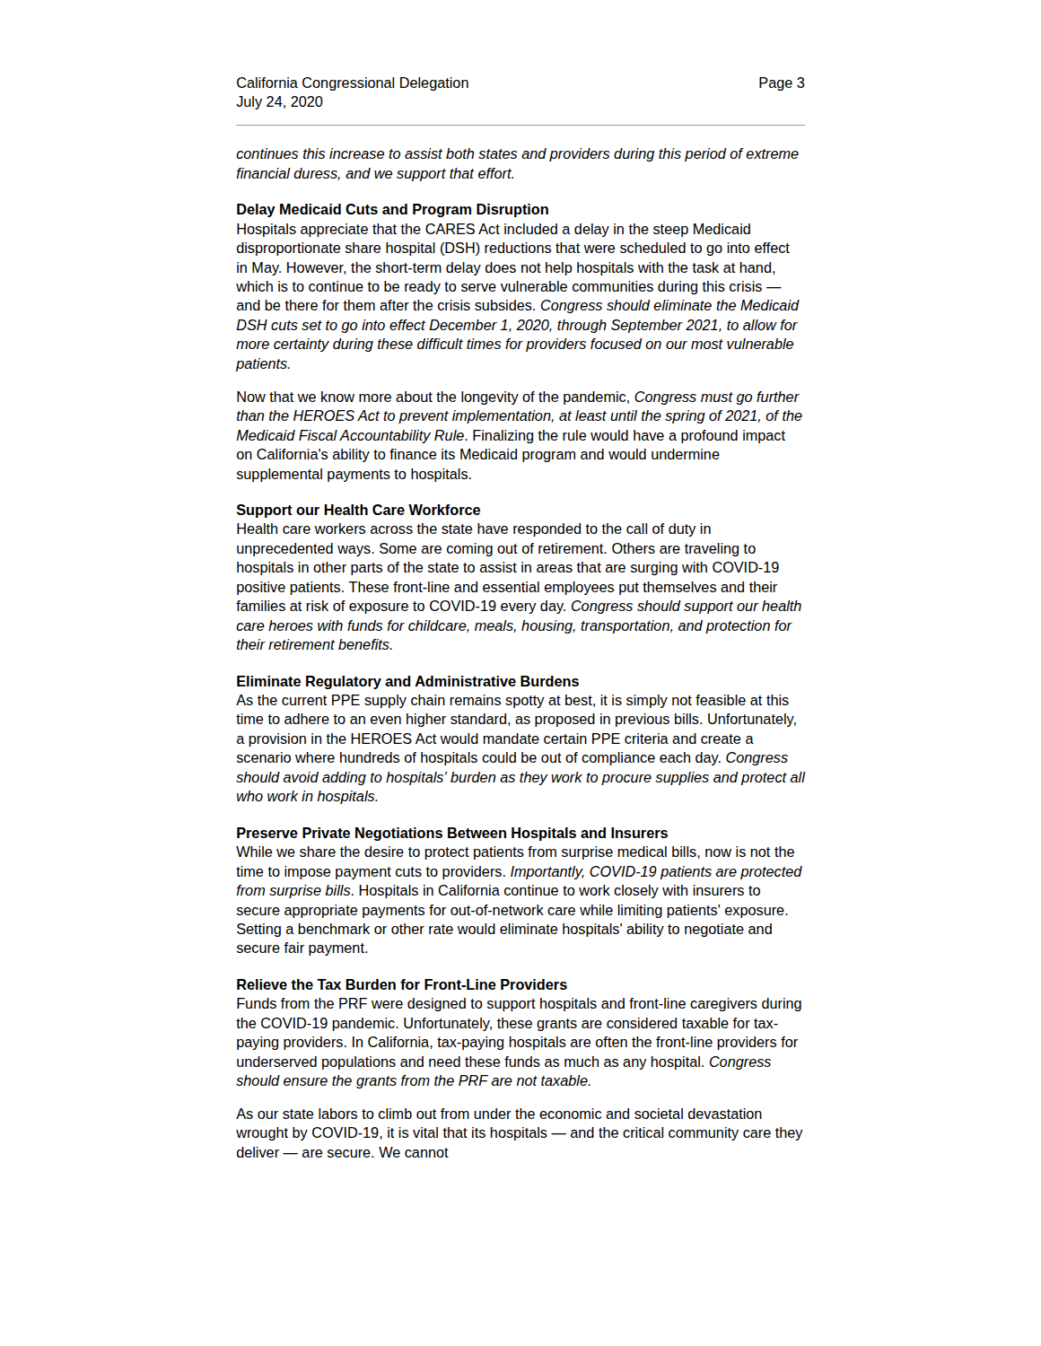California Congressional Delegation
July 24, 2020
Page 3
continues this increase to assist both states and providers during this period of extreme financial duress, and we support that effort.
Delay Medicaid Cuts and Program Disruption
Hospitals appreciate that the CARES Act included a delay in the steep Medicaid disproportionate share hospital (DSH) reductions that were scheduled to go into effect in May. However, the short-term delay does not help hospitals with the task at hand, which is to continue to be ready to serve vulnerable communities during this crisis — and be there for them after the crisis subsides. Congress should eliminate the Medicaid DSH cuts set to go into effect December 1, 2020, through September 2021, to allow for more certainty during these difficult times for providers focused on our most vulnerable patients.
Now that we know more about the longevity of the pandemic, Congress must go further than the HEROES Act to prevent implementation, at least until the spring of 2021, of the Medicaid Fiscal Accountability Rule. Finalizing the rule would have a profound impact on California's ability to finance its Medicaid program and would undermine supplemental payments to hospitals.
Support our Health Care Workforce
Health care workers across the state have responded to the call of duty in unprecedented ways. Some are coming out of retirement. Others are traveling to hospitals in other parts of the state to assist in areas that are surging with COVID-19 positive patients. These front-line and essential employees put themselves and their families at risk of exposure to COVID-19 every day. Congress should support our health care heroes with funds for childcare, meals, housing, transportation, and protection for their retirement benefits.
Eliminate Regulatory and Administrative Burdens
As the current PPE supply chain remains spotty at best, it is simply not feasible at this time to adhere to an even higher standard, as proposed in previous bills. Unfortunately, a provision in the HEROES Act would mandate certain PPE criteria and create a scenario where hundreds of hospitals could be out of compliance each day. Congress should avoid adding to hospitals' burden as they work to procure supplies and protect all who work in hospitals.
Preserve Private Negotiations Between Hospitals and Insurers
While we share the desire to protect patients from surprise medical bills, now is not the time to impose payment cuts to providers. Importantly, COVID-19 patients are protected from surprise bills. Hospitals in California continue to work closely with insurers to secure appropriate payments for out-of-network care while limiting patients' exposure. Setting a benchmark or other rate would eliminate hospitals' ability to negotiate and secure fair payment.
Relieve the Tax Burden for Front-Line Providers
Funds from the PRF were designed to support hospitals and front-line caregivers during the COVID-19 pandemic. Unfortunately, these grants are considered taxable for tax-paying providers. In California, tax-paying hospitals are often the front-line providers for underserved populations and need these funds as much as any hospital. Congress should ensure the grants from the PRF are not taxable.
As our state labors to climb out from under the economic and societal devastation wrought by COVID-19, it is vital that its hospitals — and the critical community care they deliver — are secure. We cannot